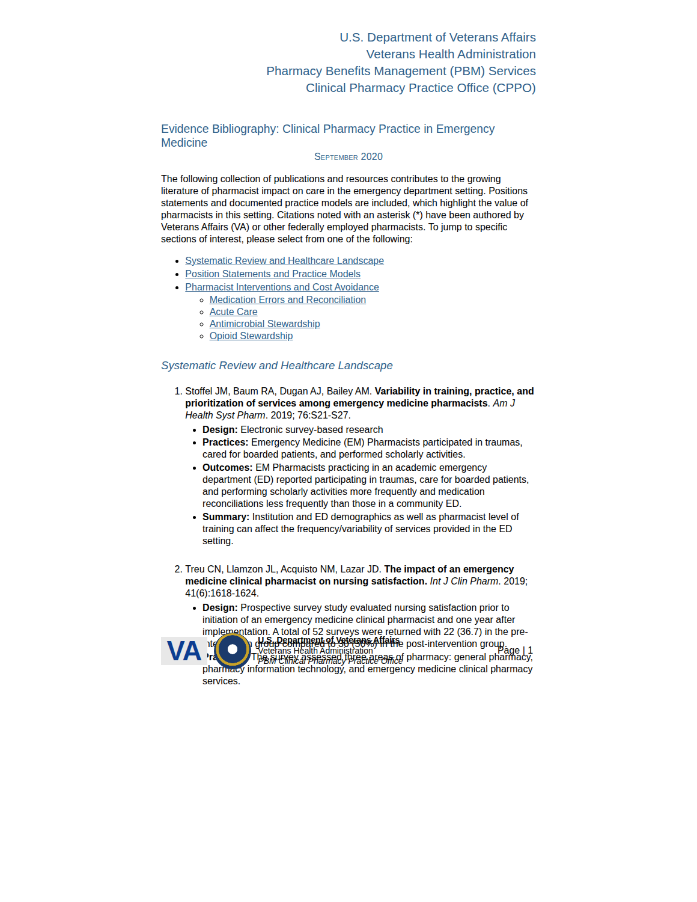U.S. Department of Veterans Affairs
Veterans Health Administration
Pharmacy Benefits Management (PBM) Services
Clinical Pharmacy Practice Office (CPPO)
Evidence Bibliography: Clinical Pharmacy Practice in Emergency Medicine
September 2020
The following collection of publications and resources contributes to the growing literature of pharmacist impact on care in the emergency department setting. Positions statements and documented practice models are included, which highlight the value of pharmacists in this setting. Citations noted with an asterisk (*) have been authored by Veterans Affairs (VA) or other federally employed pharmacists. To jump to specific sections of interest, please select from one of the following:
Systematic Review and Healthcare Landscape
Position Statements and Practice Models
Pharmacist Interventions and Cost Avoidance
Medication Errors and Reconciliation
Acute Care
Antimicrobial Stewardship
Opioid Stewardship
Systematic Review and Healthcare Landscape
Stoffel JM, Baum RA, Dugan AJ, Bailey AM. Variability in training, practice, and prioritization of services among emergency medicine pharmacists. Am J Health Syst Pharm. 2019; 76:S21-S27.
Design: Electronic survey-based research
Practices: Emergency Medicine (EM) Pharmacists participated in traumas, cared for boarded patients, and performed scholarly activities.
Outcomes: EM Pharmacists practicing in an academic emergency department (ED) reported participating in traumas, care for boarded patients, and performing scholarly activities more frequently and medication reconciliations less frequently than those in a community ED.
Summary: Institution and ED demographics as well as pharmacist level of training can affect the frequency/variability of services provided in the ED setting.
Treu CN, Llamzon JL, Acquisto NM, Lazar JD. The impact of an emergency medicine clinical pharmacist on nursing satisfaction. Int J Clin Pharm. 2019; 41(6):1618-1624.
Design: Prospective survey study evaluated nursing satisfaction prior to initiation of an emergency medicine clinical pharmacist and one year after implementation. A total of 52 surveys were returned with 22 (36.7) in the pre-intervention group compared to 30 (50%) in the post-intervention group.
Practices: The survey assessed three areas of pharmacy: general pharmacy, pharmacy information technology, and emergency medicine clinical pharmacy services.
VA
U.S. Department of Veterans Affairs
Veterans Health Administration
PBM Clinical Pharmacy Practice Office
Page | 1